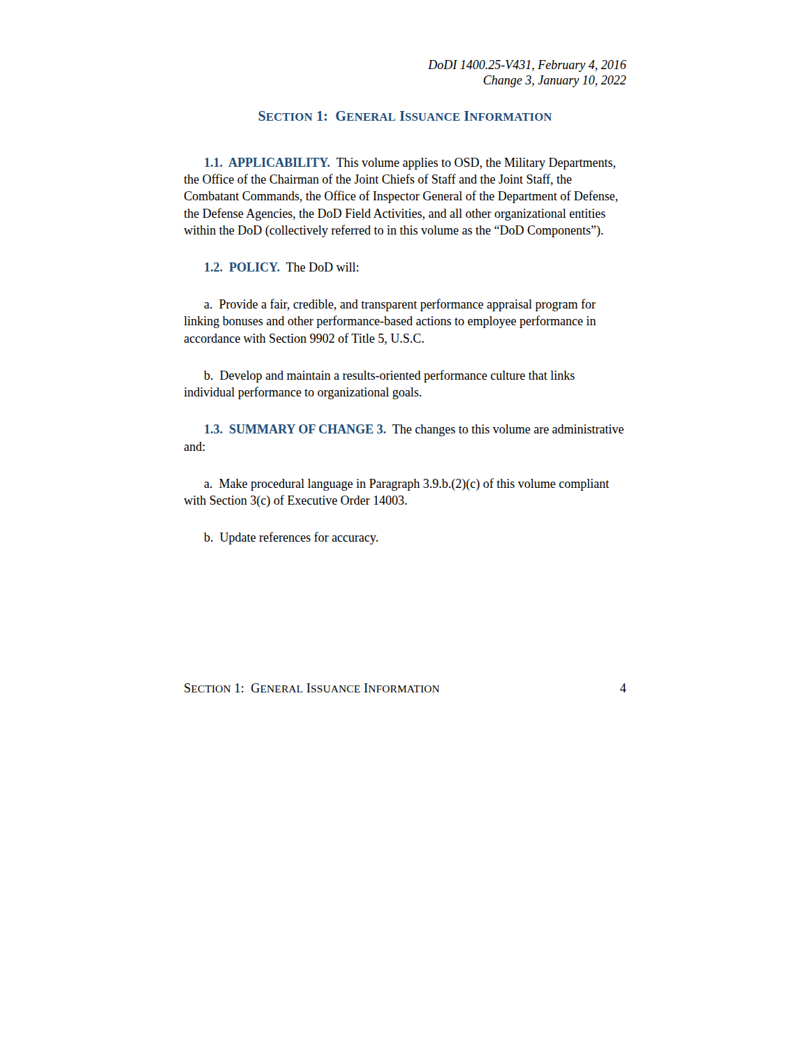DoDI 1400.25-V431, February 4, 2016
Change 3, January 10, 2022
SECTION 1: GENERAL ISSUANCE INFORMATION
1.1. APPLICABILITY. This volume applies to OSD, the Military Departments, the Office of the Chairman of the Joint Chiefs of Staff and the Joint Staff, the Combatant Commands, the Office of Inspector General of the Department of Defense, the Defense Agencies, the DoD Field Activities, and all other organizational entities within the DoD (collectively referred to in this volume as the “DoD Components”).
1.2. POLICY. The DoD will:
a. Provide a fair, credible, and transparent performance appraisal program for linking bonuses and other performance-based actions to employee performance in accordance with Section 9902 of Title 5, U.S.C.
b. Develop and maintain a results-oriented performance culture that links individual performance to organizational goals.
1.3. SUMMARY OF CHANGE 3. The changes to this volume are administrative and:
a. Make procedural language in Paragraph 3.9.b.(2)(c) of this volume compliant with Section 3(c) of Executive Order 14003.
b. Update references for accuracy.
SECTION 1: GENERAL ISSUANCE INFORMATION 4